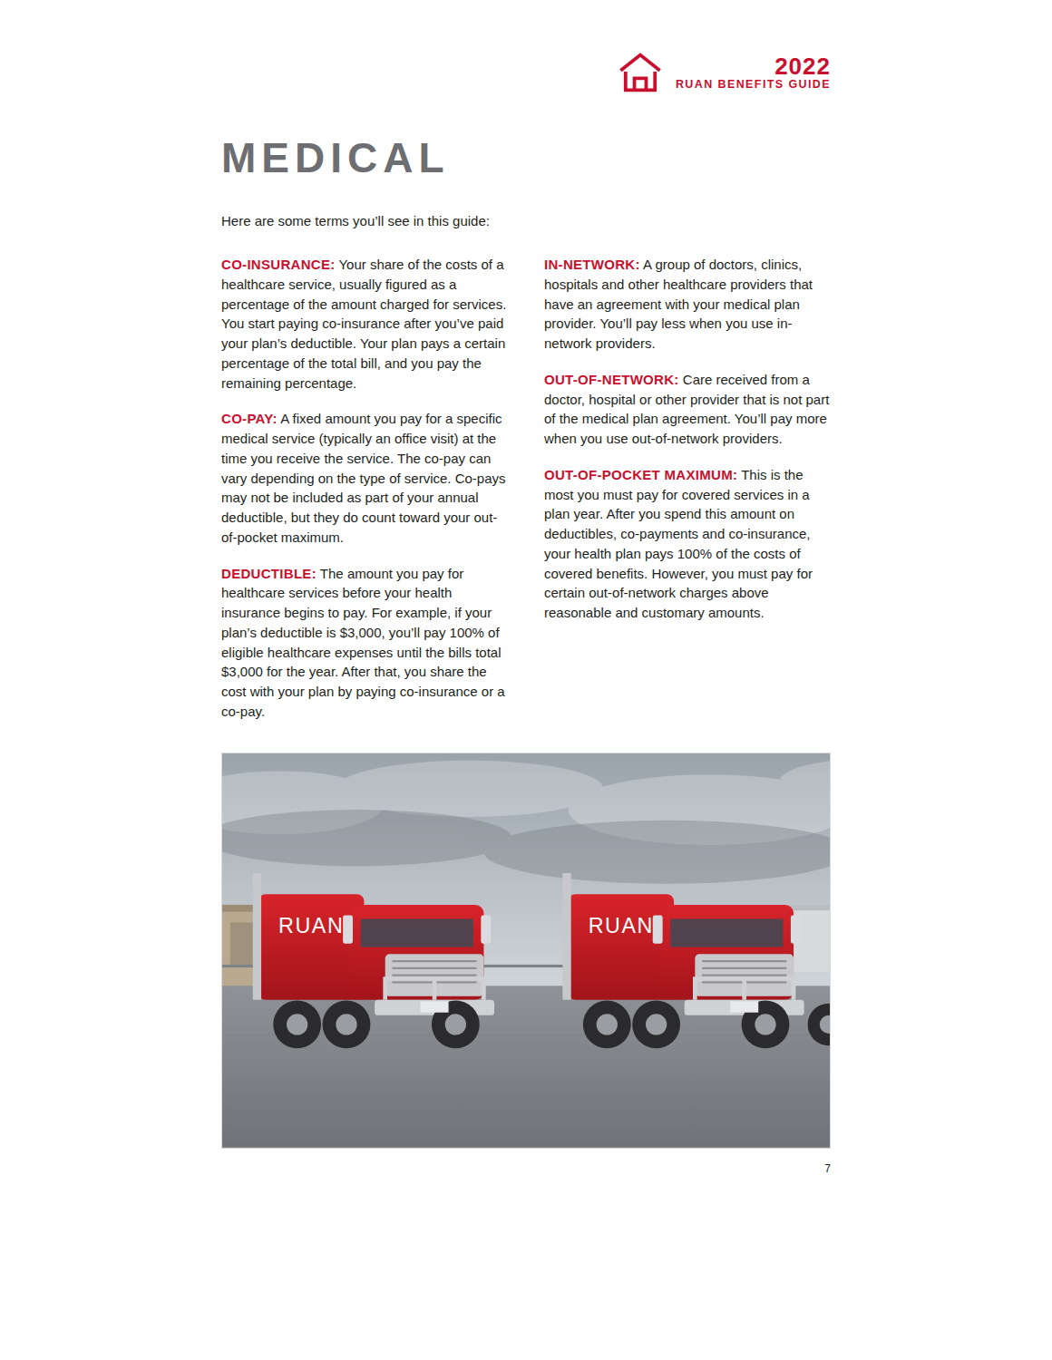Ruan house icon
2022
RUAN BENEFITS GUIDE
MEDICAL
Here are some terms you’ll see in this guide:
CO-INSURANCE: Your share of the costs of a healthcare service, usually figured as a percentage of the amount charged for services. You start paying co-insurance after you’ve paid your plan’s deductible. Your plan pays a certain percentage of the total bill, and you pay the remaining percentage.
CO-PAY: A fixed amount you pay for a specific medical service (typically an office visit) at the time you receive the service. The co-pay can vary depending on the type of service. Co-pays may not be included as part of your annual deductible, but they do count toward your out-of-pocket maximum.
DEDUCTIBLE: The amount you pay for healthcare services before your health insurance begins to pay. For example, if your plan’s deductible is $3,000, you’ll pay 100% of eligible healthcare expenses until the bills total $3,000 for the year. After that, you share the cost with your plan by paying co-insurance or a co-pay.
IN-NETWORK: A group of doctors, clinics, hospitals and other healthcare providers that have an agreement with your medical plan provider. You’ll pay less when you use in-network providers.
OUT-OF-NETWORK: Care received from a doctor, hospital or other provider that is not part of the medical plan agreement. You’ll pay more when you use out-of-network providers.
OUT-OF-POCKET MAXIMUM: This is the most you must pay for covered services in a plan year. After you spend this amount on deductibles, co-payments and co-insurance, your health plan pays 100% of the costs of covered benefits. However, you must pay for certain out-of-network charges above reasonable and customary amounts.
Two red Ruan semi trucks parked side by side RUAN RUAN
7